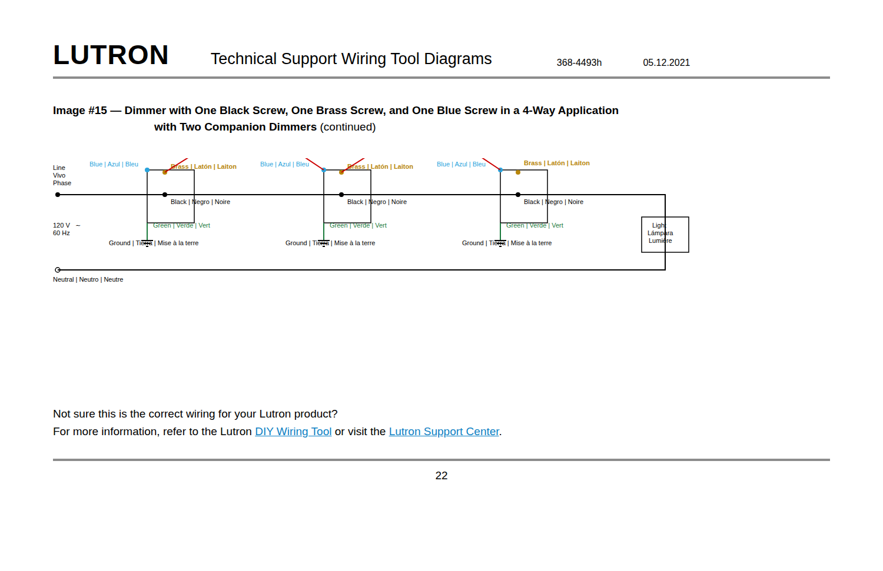LUTRON
Technical Support Wiring Tool Diagrams
368-4493h
05.12.2021
Image #15 — Dimmer with One Black Screw, One Brass Screw, and One Blue Screw in a 4-Way Application with Two Companion Dimmers (continued)
Line Vivo Phase 120 V ∼ 60 Hz Neutral | Neutro | Neutre Blue | Azul | Bleu Brass | Latón | Laiton Black | Negro | Noire Green | Verde | Vert Ground | Tierra | Mise à la terre Blue | Azul | Bleu Brass | Latón | Laiton Black | Negro | Noire Green | Verde | Vert Ground | Tierra | Mise à la terre Blue | Azul | Bleu Brass | Latón | Laiton Black | Negro | Noire Green | Verde | Vert Ground | Tierra | Mise à la terre Light Lámpara Lumière
Not sure this is the correct wiring for your Lutron product?
For more information, refer to the Lutron DIY Wiring Tool or visit the Lutron Support Center.
22